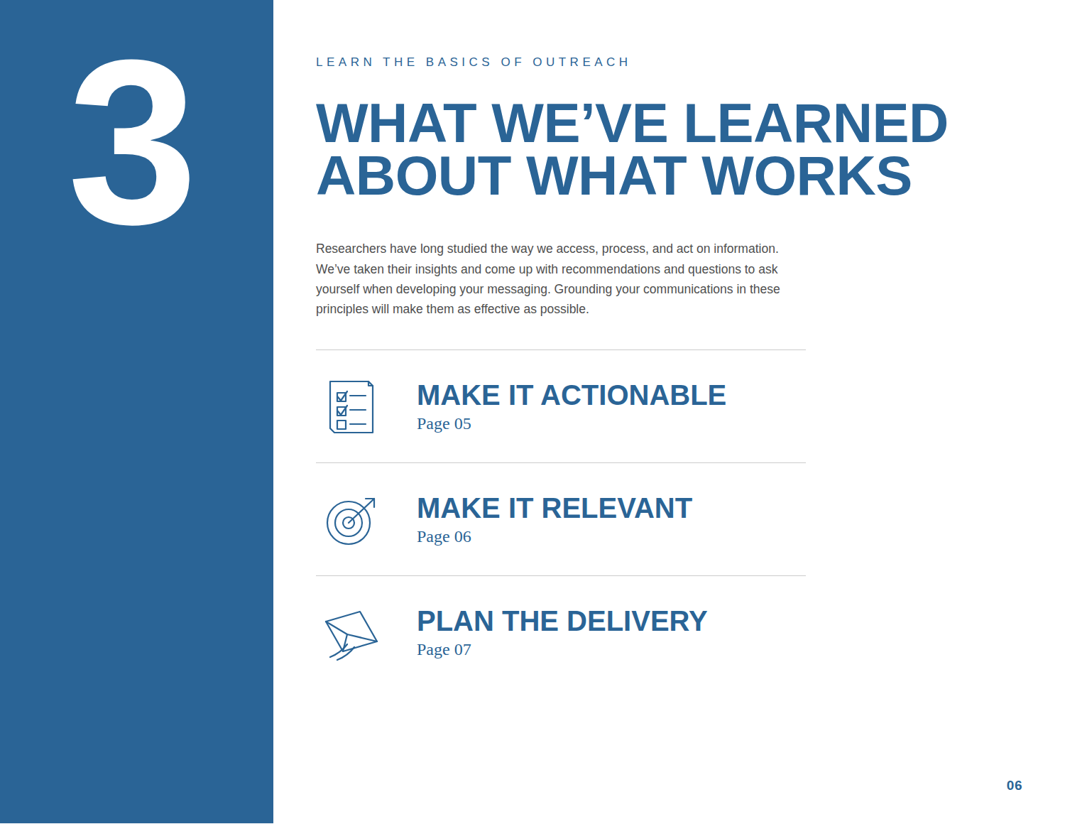3
Learn the Basics of Outreach
What We’ve Learned
About What Works
Researchers have long studied the way we access, process, and act on information. We’ve taken their insights and come up with recommendations and questions to ask yourself when developing your messaging. Grounding your communications in these principles will make them as effective as possible.
Make It Actionable
Page 05
Make It Relevant
Page 06
Plan the Delivery
Page 07
06